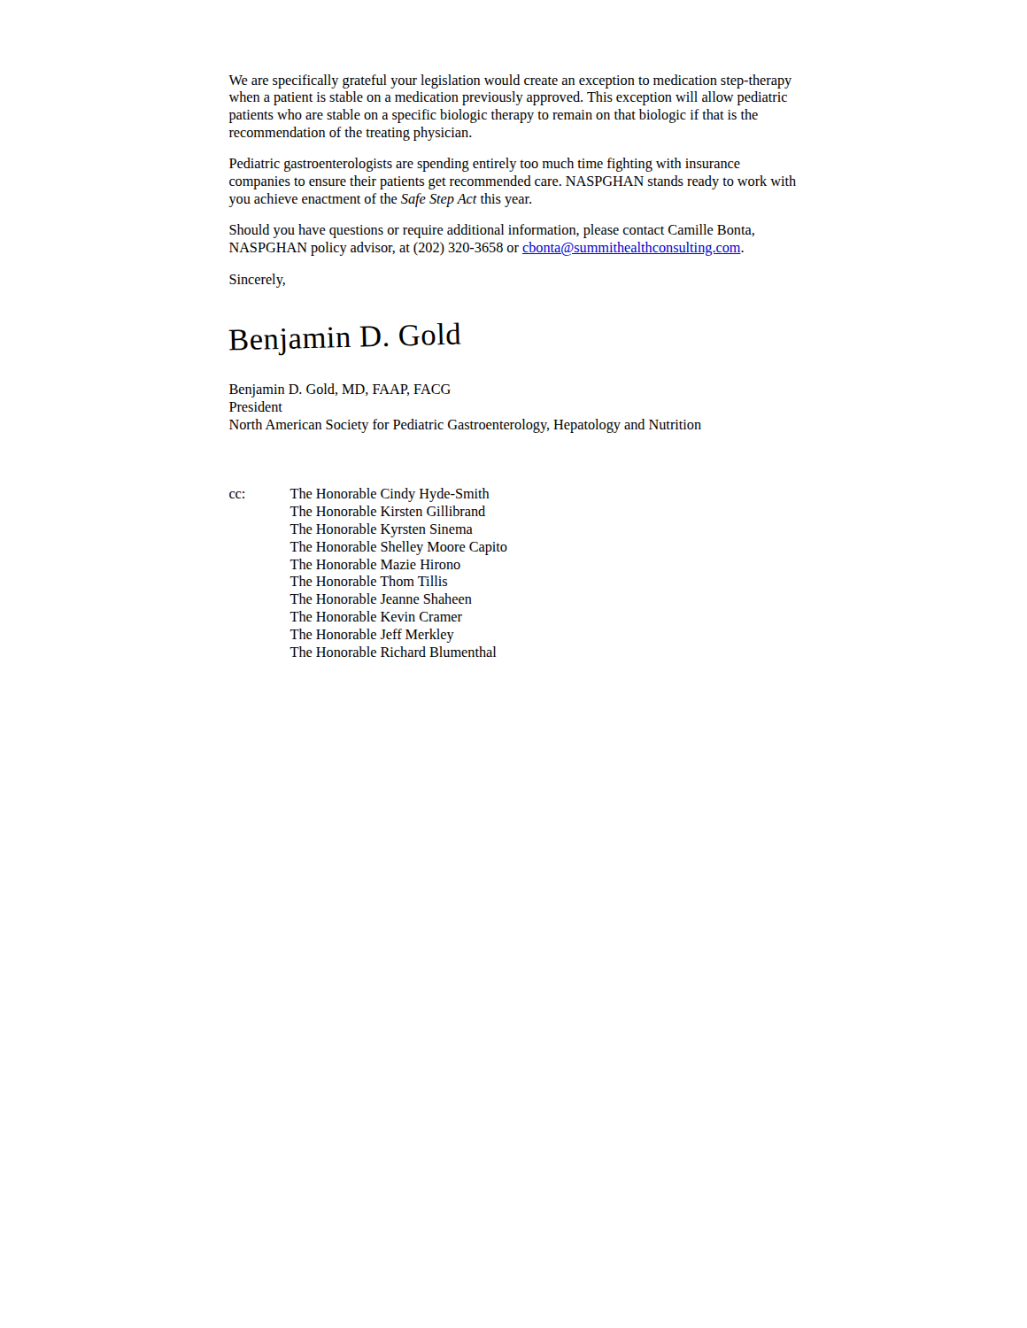We are specifically grateful your legislation would create an exception to medication step-therapy when a patient is stable on a medication previously approved. This exception will allow pediatric patients who are stable on a specific biologic therapy to remain on that biologic if that is the recommendation of the treating physician.
Pediatric gastroenterologists are spending entirely too much time fighting with insurance companies to ensure their patients get recommended care. NASPGHAN stands ready to work with you achieve enactment of the Safe Step Act this year.
Should you have questions or require additional information, please contact Camille Bonta, NASPGHAN policy advisor, at (202) 320-3658 or cbonta@summithealthconsulting.com.
Sincerely,
Benjamin D. Gold
Benjamin D. Gold, MD, FAAP, FACG
President
North American Society for Pediatric Gastroenterology, Hepatology and Nutrition
| cc: | The Honorable Cindy Hyde-Smith The Honorable Kirsten Gillibrand The Honorable Kyrsten Sinema The Honorable Shelley Moore Capito The Honorable Mazie Hirono The Honorable Thom Tillis The Honorable Jeanne Shaheen The Honorable Kevin Cramer The Honorable Jeff Merkley The Honorable Richard Blumenthal |